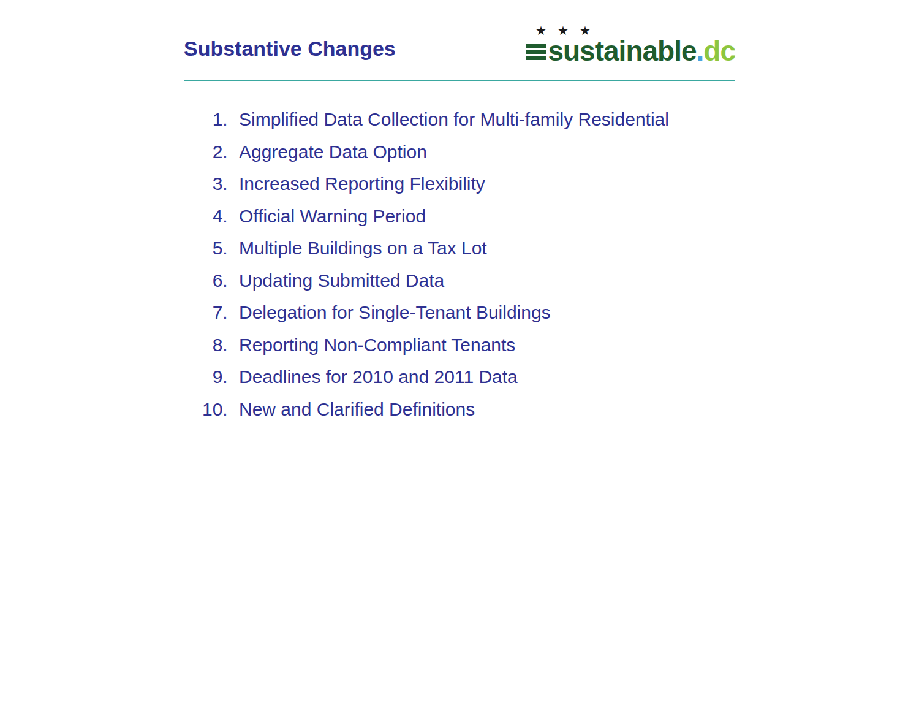Substantive Changes
★ ★ ★ sustainable. dc
Simplified Data Collection for Multi-family Residential
Aggregate Data Option
Increased Reporting Flexibility
Official Warning Period
Multiple Buildings on a Tax Lot
Updating Submitted Data
Delegation for Single-Tenant Buildings
Reporting Non-Compliant Tenants
Deadlines for 2010 and 2011 Data
New and Clarified Definitions